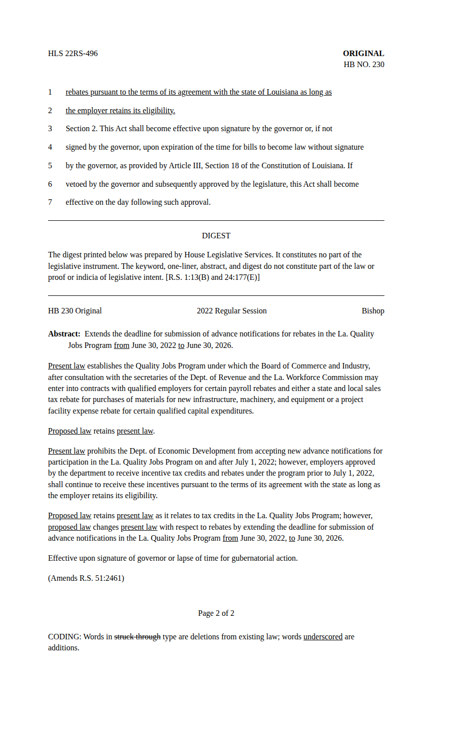HLS 22RS-496
ORIGINAL
HB NO. 230
1
rebates pursuant to the terms of its agreement with the state of Louisiana as long as
2
the employer retains its eligibility.
3
Section 2. This Act shall become effective upon signature by the governor or, if not
4
signed by the governor, upon expiration of the time for bills to become law without signature
5
by the governor, as provided by Article III, Section 18 of the Constitution of Louisiana. If
6
vetoed by the governor and subsequently approved by the legislature, this Act shall become
7
effective on the day following such approval.
DIGEST
The digest printed below was prepared by House Legislative Services. It constitutes no part of the legislative instrument. The keyword, one-liner, abstract, and digest do not constitute part of the law or proof or indicia of legislative intent. [R.S. 1:13(B) and 24:177(E)]
HB 230 Original 2022 Regular Session Bishop
Abstract: Extends the deadline for submission of advance notifications for rebates in the La. Quality Jobs Program from June 30, 2022 to June 30, 2026.
Present law establishes the Quality Jobs Program under which the Board of Commerce and Industry, after consultation with the secretaries of the Dept. of Revenue and the La. Workforce Commission may enter into contracts with qualified employers for certain payroll rebates and either a state and local sales tax rebate for purchases of materials for new infrastructure, machinery, and equipment or a project facility expense rebate for certain qualified capital expenditures.
Proposed law retains present law.
Present law prohibits the Dept. of Economic Development from accepting new advance notifications for participation in the La. Quality Jobs Program on and after July 1, 2022; however, employers approved by the department to receive incentive tax credits and rebates under the program prior to July 1, 2022, shall continue to receive these incentives pursuant to the terms of its agreement with the state as long as the employer retains its eligibility.
Proposed law retains present law as it relates to tax credits in the La. Quality Jobs Program; however, proposed law changes present law with respect to rebates by extending the deadline for submission of advance notifications in the La. Quality Jobs Program from June 30, 2022, to June 30, 2026.
Effective upon signature of governor or lapse of time for gubernatorial action.
(Amends R.S. 51:2461)
Page 2 of 2
CODING: Words in struck through type are deletions from existing law; words underscored are additions.